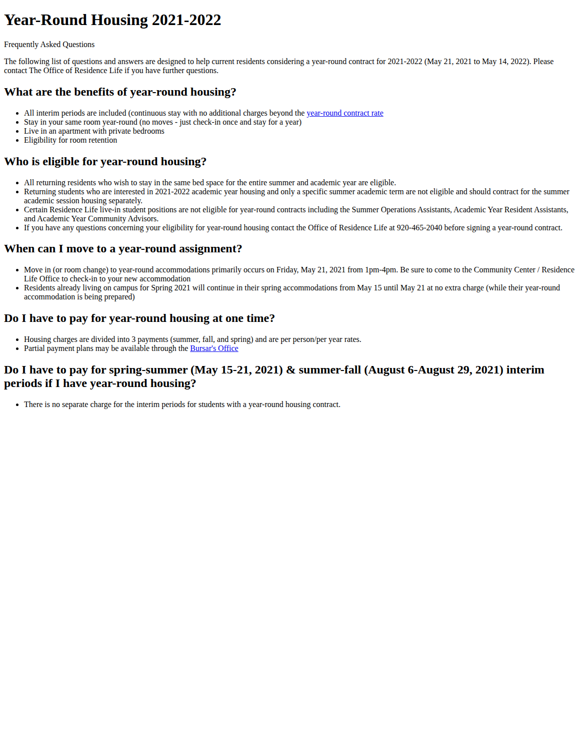Year-Round Housing 2021-2022
Frequently Asked Questions
The following list of questions and answers are designed to help current residents considering a year-round contract for 2021-2022 (May 21, 2021 to May 14, 2022). Please contact The Office of Residence Life if you have further questions.
What are the benefits of year-round housing?
All interim periods are included (continuous stay with no additional charges beyond the year-round contract rate
Stay in your same room year-round (no moves - just check-in once and stay for a year)
Live in an apartment with private bedrooms
Eligibility for room retention
Who is eligible for year-round housing?
All returning residents who wish to stay in the same bed space for the entire summer and academic year are eligible.
Returning students who are interested in 2021-2022 academic year housing and only a specific summer academic term are not eligible and should contract for the summer academic session housing separately.
Certain Residence Life live-in student positions are not eligible for year-round contracts including the Summer Operations Assistants, Academic Year Resident Assistants, and Academic Year Community Advisors.
If you have any questions concerning your eligibility for year-round housing contact the Office of Residence Life at 920-465-2040 before signing a year-round contract.
When can I move to a year-round assignment?
Move in (or room change) to year-round accommodations primarily occurs on Friday, May 21, 2021 from 1pm-4pm. Be sure to come to the Community Center / Residence Life Office to check-in to your new accommodation
Residents already living on campus for Spring 2021 will continue in their spring accommodations from May 15 until May 21 at no extra charge (while their year-round accommodation is being prepared)
Do I have to pay for year-round housing at one time?
Housing charges are divided into 3 payments (summer, fall, and spring) and are per person/per year rates.
Partial payment plans may be available through the Bursar's Office
Do I have to pay for spring-summer (May 15-21, 2021) & summer-fall (August 6-August 29, 2021) interim periods if I have year-round housing?
There is no separate charge for the interim periods for students with a year-round housing contract.